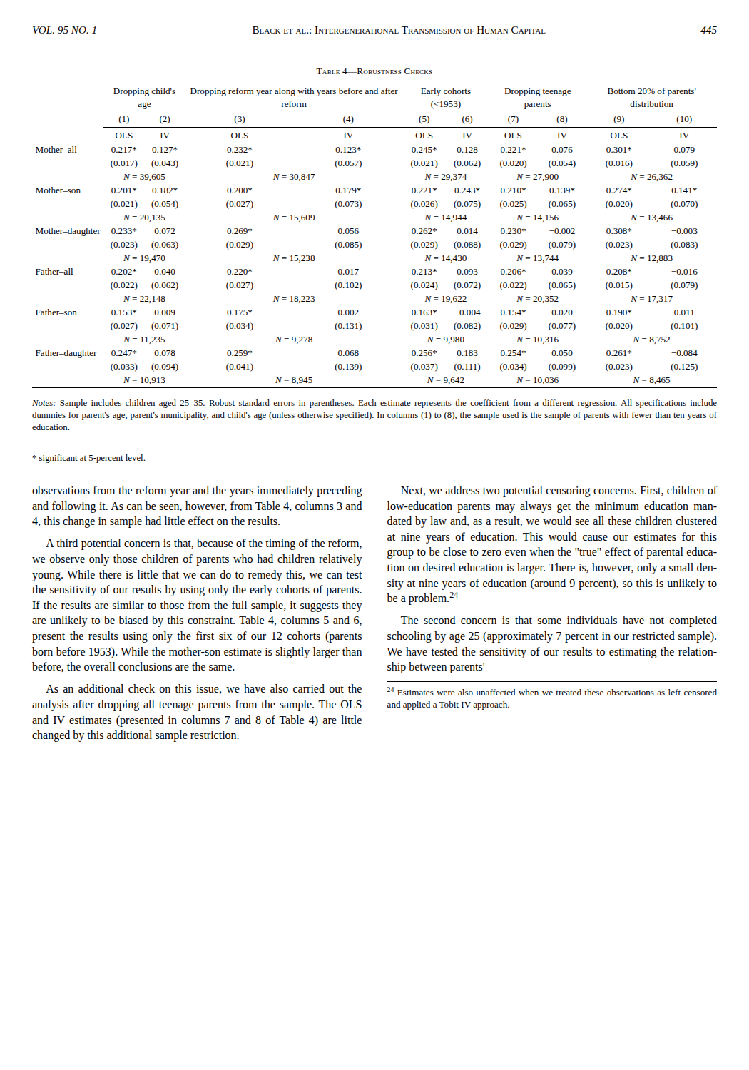VOL. 95 NO. 1 Black et al.: Intergenerational Transmission of Human Capital 445
Table 4—Robustness Checks
| | Dropping child's age | Dropping reform year along with years before and after reform | Early cohorts (<1953) | Dropping teenage parents | Bottom 20% of parents' distribution |
| --- | --- | --- | --- | --- | --- |
| (1) | (2) | (3) | (4) | (5) | (6) | (7) | (8) | (9) | (10) |
| OLS | IV | OLS | IV | OLS | IV | OLS | IV | OLS | IV |
| Mother–all | 0.217* | 0.127* | 0.232* | 0.123* | 0.245* | 0.128 | 0.221* | 0.076 | 0.301* | 0.079 |
| | (0.017) | (0.043) | (0.021) | (0.057) | (0.021) | (0.062) | (0.020) | (0.054) | (0.016) | (0.059) |
| | N = 39,605 | N = 30,847 | N = 29,374 | N = 27,900 | N = 26,362 |
| Mother–son | 0.201* | 0.182* | 0.200* | 0.179* | 0.221* | 0.243* | 0.210* | 0.139* | 0.274* | 0.141* |
| | (0.021) | (0.054) | (0.027) | (0.073) | (0.026) | (0.075) | (0.025) | (0.065) | (0.020) | (0.070) |
| | N = 20,135 | N = 15,609 | N = 14,944 | N = 14,156 | N = 13,466 |
| Mother–daughter | 0.233* | 0.072 | 0.269* | 0.056 | 0.262* | 0.014 | 0.230* | −0.002 | 0.308* | −0.003 |
| | (0.023) | (0.063) | (0.029) | (0.085) | (0.029) | (0.088) | (0.029) | (0.079) | (0.023) | (0.083) |
| | N = 19,470 | N = 15,238 | N = 14,430 | N = 13,744 | N = 12,883 |
| Father–all | 0.202* | 0.040 | 0.220* | 0.017 | 0.213* | 0.093 | 0.206* | 0.039 | 0.208* | −0.016 |
| | (0.022) | (0.062) | (0.027) | (0.102) | (0.024) | (0.072) | (0.022) | (0.065) | (0.015) | (0.079) |
| | N = 22,148 | N = 18,223 | N = 19,622 | N = 20,352 | N = 17,317 |
| Father–son | 0.153* | 0.009 | 0.175* | 0.002 | 0.163* | −0.004 | 0.154* | 0.020 | 0.190* | 0.011 |
| | (0.027) | (0.071) | (0.034) | (0.131) | (0.031) | (0.082) | (0.029) | (0.077) | (0.020) | (0.101) |
| | N = 11,235 | N = 9,278 | N = 9,980 | N = 10,316 | N = 8,752 |
| Father–daughter | 0.247* | 0.078 | 0.259* | 0.068 | 0.256* | 0.183 | 0.254* | 0.050 | 0.261* | −0.084 |
| | (0.033) | (0.094) | (0.041) | (0.139) | (0.037) | (0.111) | (0.034) | (0.099) | (0.023) | (0.125) |
| | N = 10,913 | N = 8,945 | N = 9,642 | N = 10,036 | N = 8,465 |
Notes: Sample includes children aged 25–35. Robust standard errors in parentheses. Each estimate represents the coefficient from a different regression. All specifications include dummies for parent's age, parent's municipality, and child's age (unless otherwise specified). In columns (1) to (8), the sample used is the sample of parents with fewer than ten years of education.
* significant at 5-percent level.
observations from the reform year and the years immediately preceding and following it. As can be seen, however, from Table 4, columns 3 and 4, this change in sample had little effect on the results.
A third potential concern is that, because of the timing of the reform, we observe only those children of parents who had children relatively young. While there is little that we can do to remedy this, we can test the sensitivity of our results by using only the early cohorts of parents. If the results are similar to those from the full sample, it suggests they are unlikely to be biased by this constraint. Table 4, columns 5 and 6, present the results using only the first six of our 12 cohorts (parents born before 1953). While the mother-son estimate is slightly larger than before, the overall conclusions are the same.
As an additional check on this issue, we have also carried out the analysis after dropping all teenage parents from the sample. The OLS and IV estimates (presented in columns 7 and 8 of Table 4) are little changed by this additional sample restriction.
Next, we address two potential censoring concerns. First, children of low-education parents may always get the minimum education mandated by law and, as a result, we would see all these children clustered at nine years of education. This would cause our estimates for this group to be close to zero even when the "true" effect of parental education on desired education is larger. There is, however, only a small density at nine years of education (around 9 percent), so this is unlikely to be a problem.24
The second concern is that some individuals have not completed schooling by age 25 (approximately 7 percent in our restricted sample). We have tested the sensitivity of our results to estimating the relationship between parents'
24 Estimates were also unaffected when we treated these observations as left censored and applied a Tobit IV approach.